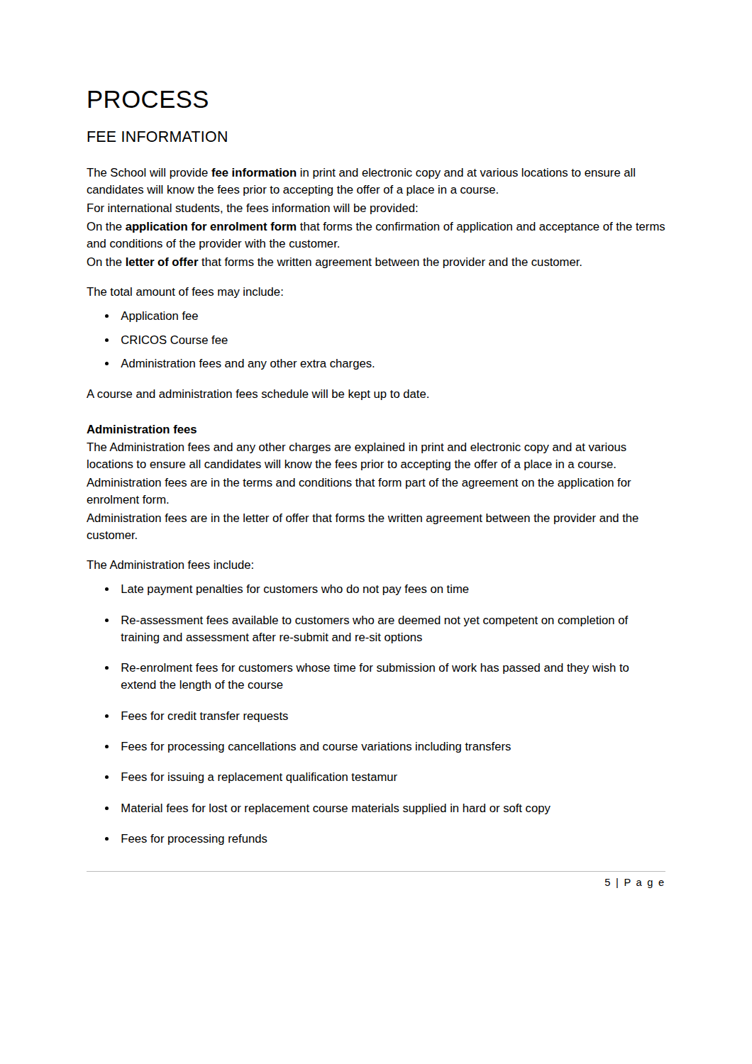PROCESS
FEE INFORMATION
The School will provide fee information in print and electronic copy and at various locations to ensure all candidates will know the fees prior to accepting the offer of a place in a course.
For international students, the fees information will be provided:
On the application for enrolment form that forms the confirmation of application and acceptance of the terms and conditions of the provider with the customer.
On the letter of offer that forms the written agreement between the provider and the customer.
The total amount of fees may include:
Application fee
CRICOS Course fee
Administration fees and any other extra charges.
A course and administration fees schedule will be kept up to date.
Administration fees
The Administration fees and any other charges are explained in print and electronic copy and at various locations to ensure all candidates will know the fees prior to accepting the offer of a place in a course.
Administration fees are in the terms and conditions that form part of the agreement on the application for enrolment form.
Administration fees are in the letter of offer that forms the written agreement between the provider and the customer.
The Administration fees include:
Late payment penalties for customers who do not pay fees on time
Re-assessment fees available to customers who are deemed not yet competent on completion of training and assessment after re-submit and re-sit options
Re-enrolment fees for customers whose time for submission of work has passed and they wish to extend the length of the course
Fees for credit transfer requests
Fees for processing cancellations and course variations including transfers
Fees for issuing a replacement qualification testamur
Material fees for lost or replacement course materials supplied in hard or soft copy
Fees for processing refunds
5 | P a g e